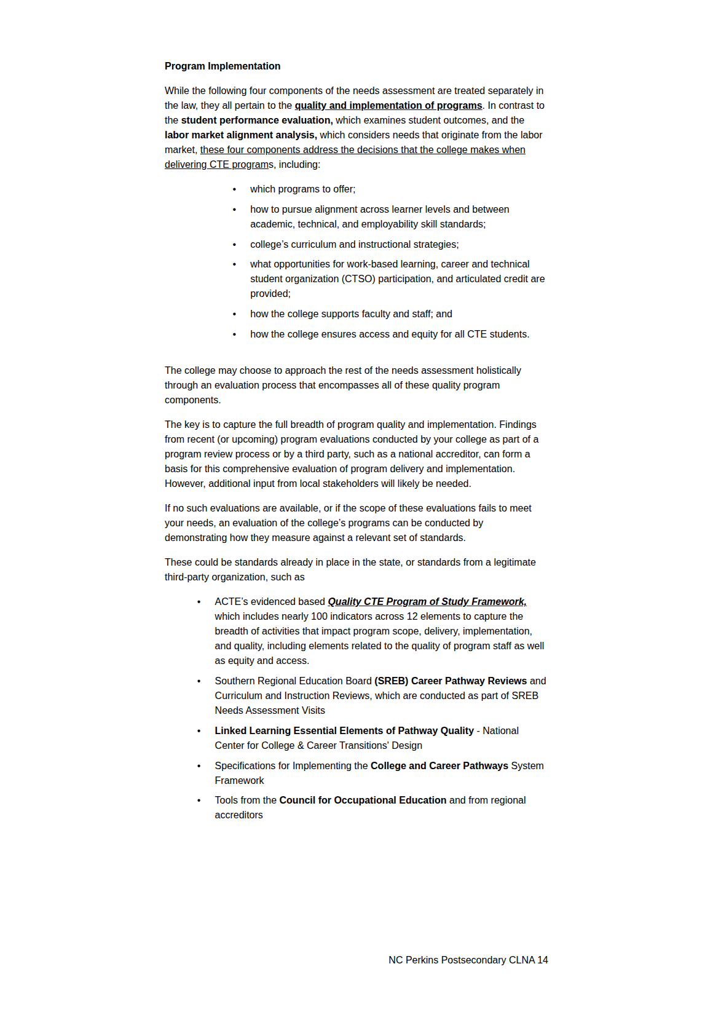Program Implementation
While the following four components of the needs assessment are treated separately in the law, they all pertain to the quality and implementation of programs. In contrast to the student performance evaluation, which examines student outcomes, and the labor market alignment analysis, which considers needs that originate from the labor market, these four components address the decisions that the college makes when delivering CTE programs, including:
which programs to offer;
how to pursue alignment across learner levels and between academic, technical, and employability skill standards;
college’s curriculum and instructional strategies;
what opportunities for work-based learning, career and technical student organization (CTSO) participation, and articulated credit are provided;
how the college supports faculty and staff; and
how the college ensures access and equity for all CTE students.
The college may choose to approach the rest of the needs assessment holistically through an evaluation process that encompasses all of these quality program components.
The key is to capture the full breadth of program quality and implementation. Findings from recent (or upcoming) program evaluations conducted by your college as part of a program review process or by a third party, such as a national accreditor, can form a basis for this comprehensive evaluation of program delivery and implementation. However, additional input from local stakeholders will likely be needed.
If no such evaluations are available, or if the scope of these evaluations fails to meet your needs, an evaluation of the college’s programs can be conducted by demonstrating how they measure against a relevant set of standards.
These could be standards already in place in the state, or standards from a legitimate third-party organization, such as
ACTE’s evidenced based Quality CTE Program of Study Framework, which includes nearly 100 indicators across 12 elements to capture the breadth of activities that impact program scope, delivery, implementation, and quality, including elements related to the quality of program staff as well as equity and access.
Southern Regional Education Board (SREB) Career Pathway Reviews and Curriculum and Instruction Reviews, which are conducted as part of SREB Needs Assessment Visits
Linked Learning Essential Elements of Pathway Quality - National Center for College & Career Transitions' Design
Specifications for Implementing the College and Career Pathways System Framework
Tools from the Council for Occupational Education and from regional accreditors
NC Perkins Postsecondary CLNA 14